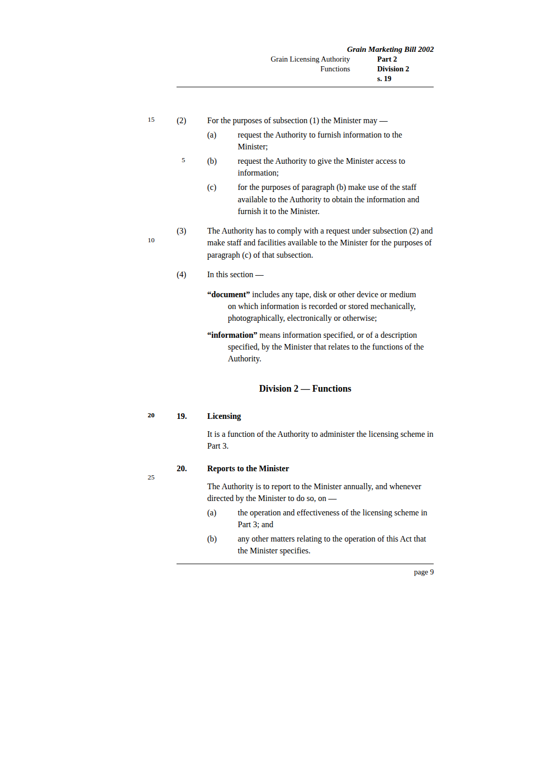Grain Marketing Bill 2002
Grain Licensing Authority
Part 2
Functions
Division 2
s. 19
(2) For the purposes of subsection (1) the Minister may —
(a) request the Authority to furnish information to the Minister;
(b) 5request the Authority to give the Minister access to information;
(c) for the purposes of paragraph (b) make use of the staff available to the Authority to obtain the information and furnish it to the Minister.
(3) 10 The Authority has to comply with a request under subsection (2) and make staff and facilities available to the Minister for the purposes of paragraph (c) of that subsection.
(4) In this section —
“document” includes any tape, disk or other device or medium on which information is recorded or stored mechanically, 15photographically, electronically or otherwise;
“information” means information specified, or of a description specified, by the Minister that relates to the functions of the Authority.
Division 2 — Functions
2019.
Licensing
It is a function of the Authority to administer the licensing scheme in Part 3.
20.
Reports to the Minister
The Authority is to report to the Minister annually, and 25 whenever directed by the Minister to do so, on —
(a) the operation and effectiveness of the licensing scheme in Part 3; and
(b) any other matters relating to the operation of this Act that the Minister specifies.
page 9